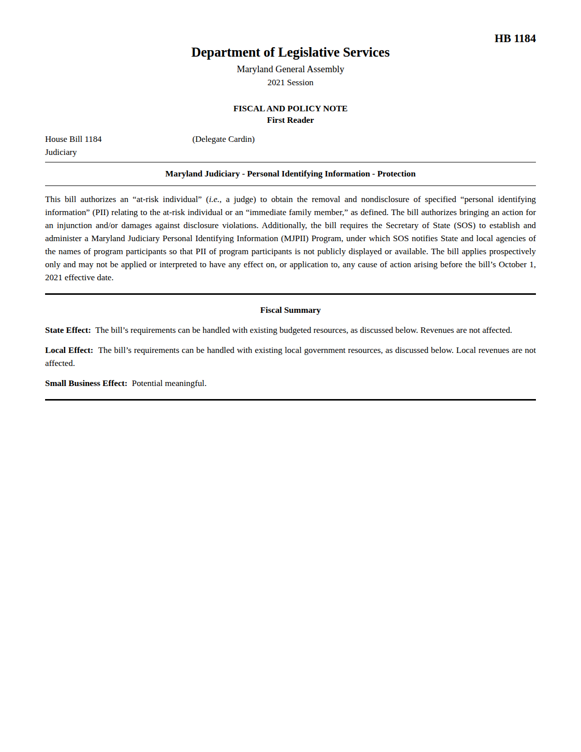HB 1184
Department of Legislative Services
Maryland General Assembly
2021 Session
FISCAL AND POLICY NOTE
First Reader
| House Bill 1184 | (Delegate Cardin) | |
| Judiciary | | |
Maryland Judiciary - Personal Identifying Information - Protection
This bill authorizes an “at-risk individual” (i.e., a judge) to obtain the removal and nondisclosure of specified “personal identifying information” (PII) relating to the at-risk individual or an “immediate family member,” as defined. The bill authorizes bringing an action for an injunction and/or damages against disclosure violations. Additionally, the bill requires the Secretary of State (SOS) to establish and administer a Maryland Judiciary Personal Identifying Information (MJPII) Program, under which SOS notifies State and local agencies of the names of program participants so that PII of program participants is not publicly displayed or available. The bill applies prospectively only and may not be applied or interpreted to have any effect on, or application to, any cause of action arising before the bill’s October 1, 2021 effective date.
Fiscal Summary
State Effect: The bill’s requirements can be handled with existing budgeted resources, as discussed below. Revenues are not affected.
Local Effect: The bill’s requirements can be handled with existing local government resources, as discussed below. Local revenues are not affected.
Small Business Effect: Potential meaningful.